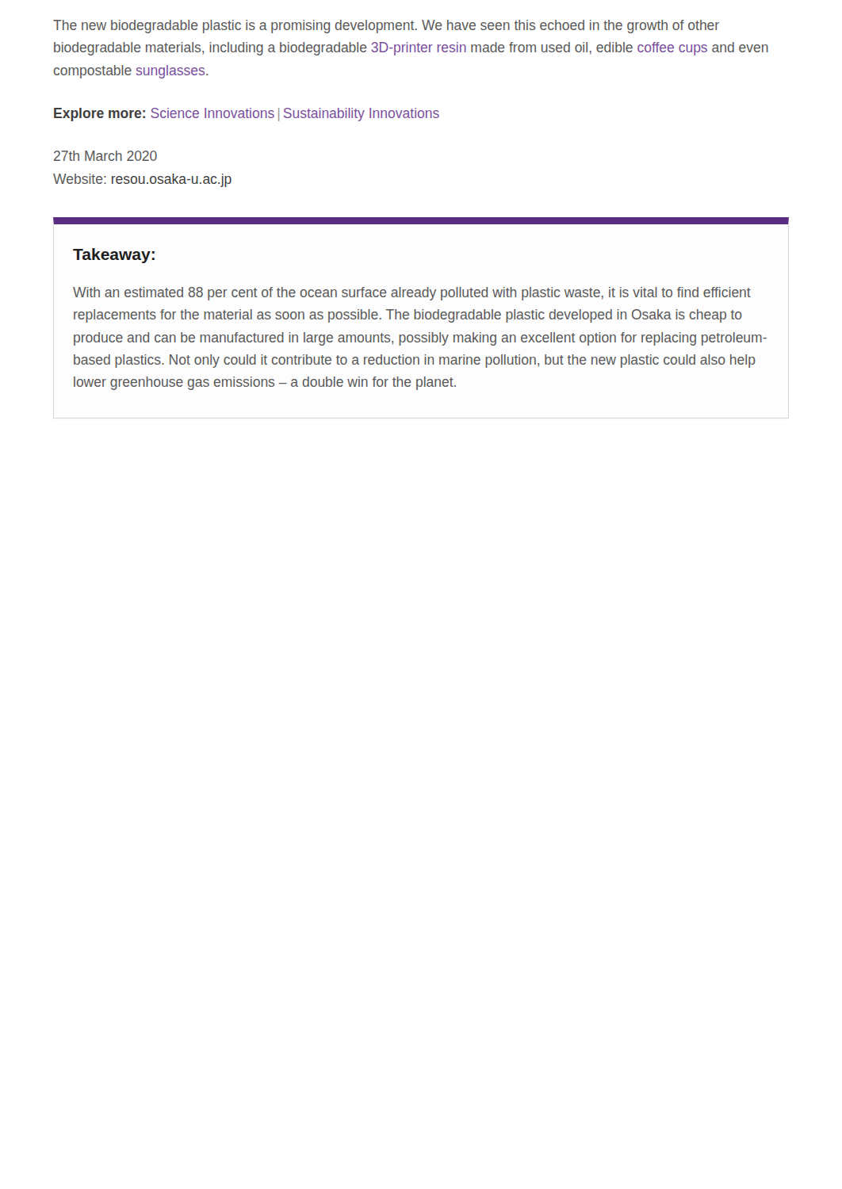The new biodegradable plastic is a promising development. We have seen this echoed in the growth of other biodegradable materials, including a biodegradable 3D-printer resin made from used oil, edible coffee cups and even compostable sunglasses.
Explore more: Science Innovations|Sustainability Innovations
27th March 2020
Website: resou.osaka-u.ac.jp
Takeaway:
With an estimated 88 per cent of the ocean surface already polluted with plastic waste, it is vital to find efficient replacements for the material as soon as possible. The biodegradable plastic developed in Osaka is cheap to produce and can be manufactured in large amounts, possibly making an excellent option for replacing petroleum-based plastics. Not only could it contribute to a reduction in marine pollution, but the new plastic could also help lower greenhouse gas emissions – a double win for the planet.